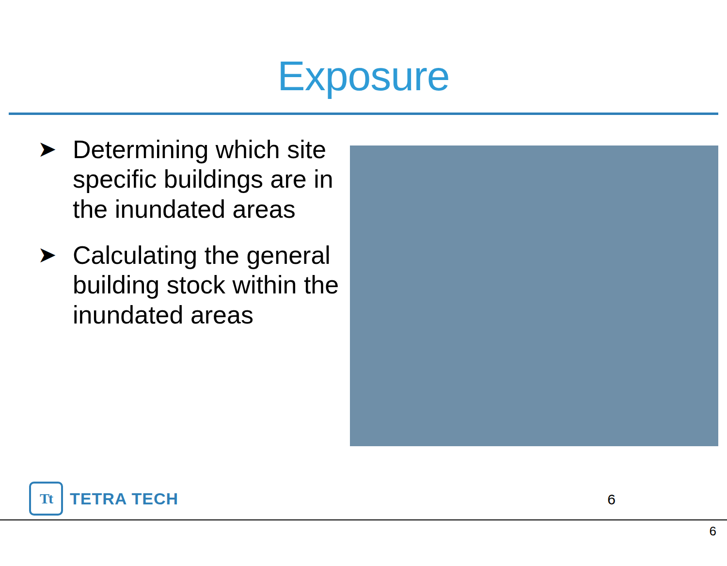Exposure
Determining which site specific buildings are in the inundated areas
Calculating the general building stock within the inundated areas
Tt
TETRA TECH
6
6